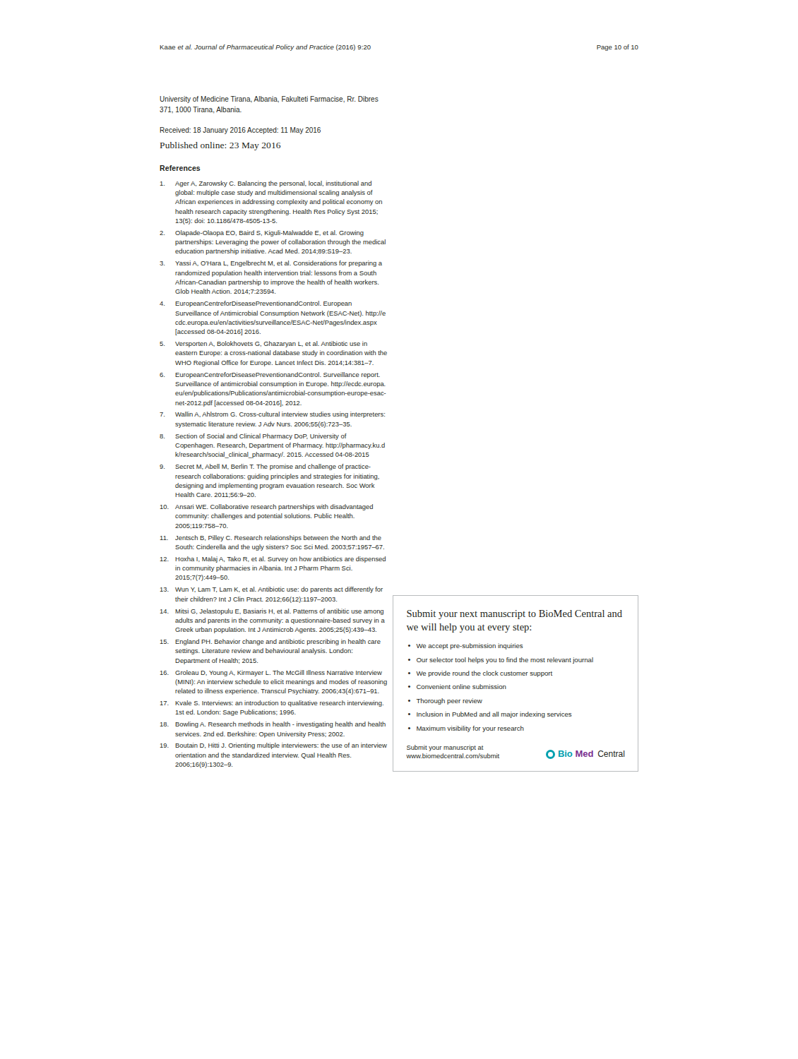Kaae et al. Journal of Pharmaceutical Policy and Practice (2016) 9:20
Page 10 of 10
University of Medicine Tirana, Albania, Fakulteti Farmacise, Rr. Dibres 371, 1000 Tirana, Albania.
Received: 18 January 2016 Accepted: 11 May 2016
Published online: 23 May 2016
References
1. Ager A, Zarowsky C. Balancing the personal, local, institutional and global: multiple case study and multidimensional scaling analysis of African experiences in addressing complexity and political economy on health research capacity strengthening. Health Res Policy Syst 2015; 13(5): doi: 10.1186/478-4505-13-5.
2. Olapade-Olaopa EO, Baird S, Kiguli-Malwadde E, et al. Growing partnerships: Leveraging the power of collaboration through the medical education partnership initiative. Acad Med. 2014;89:S19–23.
3. Yassi A, O'Hara L, Engelbrecht M, et al. Considerations for preparing a randomized population health intervention trial: lessons from a South African-Canadian partnership to improve the health of health workers. Glob Health Action. 2014;7:23594.
4. EuropeanCentreforDiseasePreventionandControl. European Surveillance of Antimicrobial Consumption Network (ESAC-Net). http://ecdc.europa.eu/en/activities/surveillance/ESAC-Net/Pages/index.aspx [accessed 08-04-2016] 2016.
5. Versporten A, Bolokhovets G, Ghazaryan L, et al. Antibiotic use in eastern Europe: a cross-national database study in coordination with the WHO Regional Office for Europe. Lancet Infect Dis. 2014;14:381–7.
6. EuropeanCentreforDiseasePreventionandControl. Surveillance report. Surveillance of antimicrobial consumption in Europe. http://ecdc.europa.eu/en/publications/Publications/antimicrobial-consumption-europe-esac-net-2012.pdf [accessed 08-04-2016], 2012.
7. Wallin A, Ahlstrom G. Cross-cultural interview studies using interpreters: systematic literature review. J Adv Nurs. 2006;55(6):723–35.
8. Section of Social and Clinical Pharmacy DoP, University of Copenhagen. Research, Department of Pharmacy. http://pharmacy.ku.dk/research/social_clinical_pharmacy/. 2015. Accessed 04-08-2015
9. Secret M, Abell M, Berlin T. The promise and challenge of practice-research collaborations: guiding principles and strategies for initiating, designing and implementing program evauation research. Soc Work Health Care. 2011;56:9–20.
10. Ansari WE. Collaborative research partnerships with disadvantaged community: challenges and potential solutions. Public Health. 2005;119:758–70.
11. Jentsch B, Pilley C. Research relationships between the North and the South: Cinderella and the ugly sisters? Soc Sci Med. 2003;57:1957–67.
12. Hoxha I, Malaj A, Tako R, et al. Survey on how antibiotics are dispensed in community pharmacies in Albania. Int J Pharm Pharm Sci. 2015;7(7):449–50.
13. Wun Y, Lam T, Lam K, et al. Antibiotic use: do parents act differently for their children? Int J Clin Pract. 2012;66(12):1197–2003.
14. Mitsi G, Jelastopulu E, Basiaris H, et al. Patterns of antibitic use among adults and parents in the community: a questionnaire-based survey in a Greek urban population. Int J Antimicrob Agents. 2005;25(5):439–43.
15. England PH. Behavior change and antibiotic prescribing in health care settings. Literature review and behavioural analysis. London: Department of Health; 2015.
16. Groleau D, Young A, Kirmayer L. The McGill Illness Narrative Interview (MINI): An interview schedule to elicit meanings and modes of reasoning related to illness experience. Transcul Psychiatry. 2006;43(4):671–91.
17. Kvale S. Interviews: an introduction to qualitative research interviewing. 1st ed. London: Sage Publications; 1996.
18. Bowling A. Research methods in health - investigating health and health services. 2nd ed. Berkshire: Open University Press; 2002.
19. Boutain D, Hitti J. Orienting multiple interviewers: the use of an interview orientation and the standardized interview. Qual Health Res. 2006;16(9):1302–9.
Submit your next manuscript to BioMed Central and we will help you at every step:
We accept pre-submission inquiries
Our selector tool helps you to find the most relevant journal
We provide round the clock customer support
Convenient online submission
Thorough peer review
Inclusion in PubMed and all major indexing services
Maximum visibility for your research
Submit your manuscript at
www.biomedcentral.com/submit
Bio Med Central